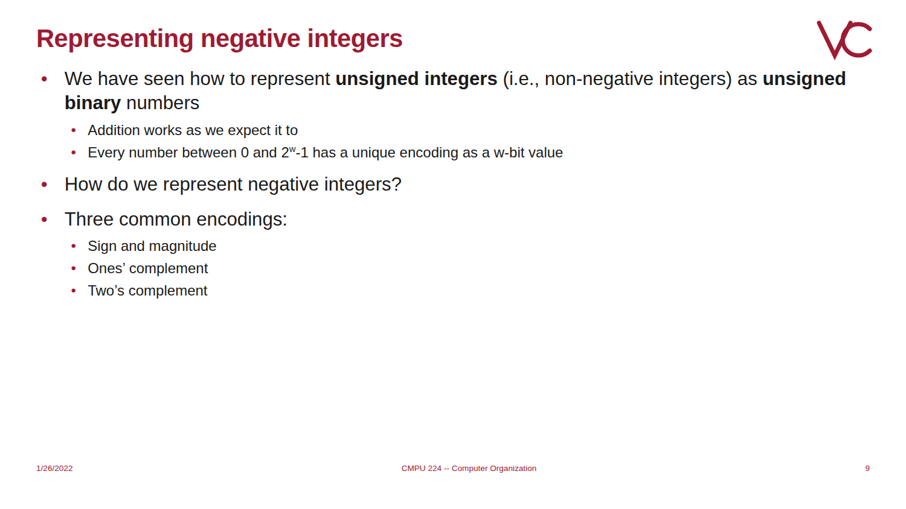VC monogram
Representing negative integers
We have seen how to represent unsigned integers (i.e., non-negative integers) as unsigned binary numbers
Addition works as we expect it to
Every number between 0 and 2w-1 has a unique encoding as a w-bit value
How do we represent negative integers?
Three common encodings:
Sign and magnitude
Ones’ complement
Two’s complement
1/26/2022 CMPU 224 -- Computer Organization 9